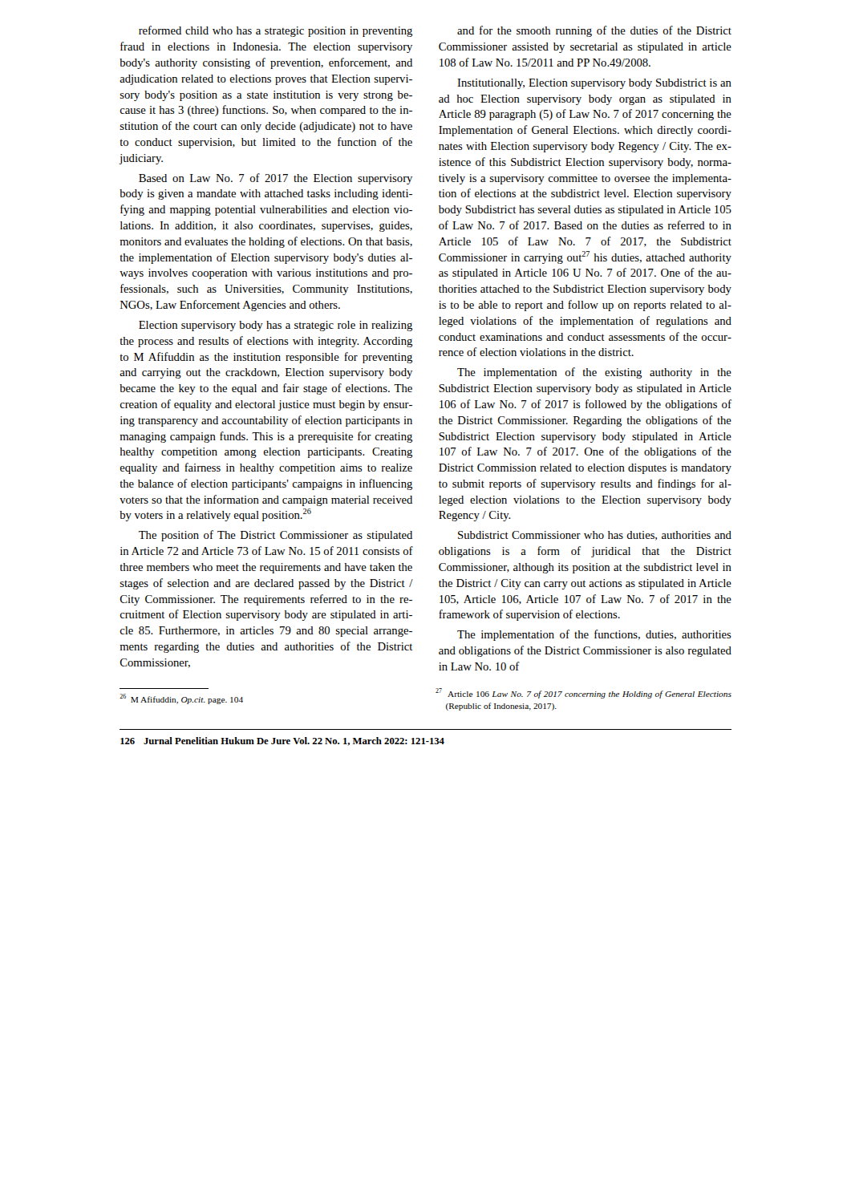reformed child who has a strategic position in preventing fraud in elections in Indonesia. The election supervisory body's authority consisting of prevention, enforcement, and adjudication related to elections proves that Election supervisory body's position as a state institution is very strong because it has 3 (three) functions. So, when compared to the institution of the court can only decide (adjudicate) not to have to conduct supervision, but limited to the function of the judiciary.
Based on Law No. 7 of 2017 the Election supervisory body is given a mandate with attached tasks including identifying and mapping potential vulnerabilities and election violations. In addition, it also coordinates, supervises, guides, monitors and evaluates the holding of elections. On that basis, the implementation of Election supervisory body's duties always involves cooperation with various institutions and professionals, such as Universities, Community Institutions, NGOs, Law Enforcement Agencies and others.
Election supervisory body has a strategic role in realizing the process and results of elections with integrity. According to M Afifuddin as the institution responsible for preventing and carrying out the crackdown, Election supervisory body became the key to the equal and fair stage of elections. The creation of equality and electoral justice must begin by ensuring transparency and accountability of election participants in managing campaign funds. This is a prerequisite for creating healthy competition among election participants. Creating equality and fairness in healthy competition aims to realize the balance of election participants' campaigns in influencing voters so that the information and campaign material received by voters in a relatively equal position.26
The position of The District Commissioner as stipulated in Article 72 and Article 73 of Law No. 15 of 2011 consists of three members who meet the requirements and have taken the stages of selection and are declared passed by the District / City Commissioner. The requirements referred to in the recruitment of Election supervisory body are stipulated in article 85. Furthermore, in articles 79 and 80 special arrangements regarding the duties and authorities of the District Commissioner,
and for the smooth running of the duties of the District Commissioner assisted by secretarial as stipulated in article 108 of Law No. 15/2011 and PP No.49/2008.
Institutionally, Election supervisory body Subdistrict is an ad hoc Election supervisory body organ as stipulated in Article 89 paragraph (5) of Law No. 7 of 2017 concerning the Implementation of General Elections. which directly coordinates with Election supervisory body Regency / City. The existence of this Subdistrict Election supervisory body, normatively is a supervisory committee to oversee the implementation of elections at the subdistrict level. Election supervisory body Subdistrict has several duties as stipulated in Article 105 of Law No. 7 of 2017. Based on the duties as referred to in Article 105 of Law No. 7 of 2017, the Subdistrict Commissioner in carrying out27 his duties, attached authority as stipulated in Article 106 U No. 7 of 2017. One of the authorities attached to the Subdistrict Election supervisory body is to be able to report and follow up on reports related to alleged violations of the implementation of regulations and conduct examinations and conduct assessments of the occurrence of election violations in the district.
The implementation of the existing authority in the Subdistrict Election supervisory body as stipulated in Article 106 of Law No. 7 of 2017 is followed by the obligations of the District Commissioner. Regarding the obligations of the Subdistrict Election supervisory body stipulated in Article 107 of Law No. 7 of 2017. One of the obligations of the District Commission related to election disputes is mandatory to submit reports of supervisory results and findings for alleged election violations to the Election supervisory body Regency / City.
Subdistrict Commissioner who has duties, authorities and obligations is a form of juridical that the District Commissioner, although its position at the subdistrict level in the District / City can carry out actions as stipulated in Article 105, Article 106, Article 107 of Law No. 7 of 2017 in the framework of supervision of elections.
The implementation of the functions, duties, authorities and obligations of the District Commissioner is also regulated in Law No. 10 of
26 M Afifuddin, Op.cit. page. 104
27 Article 106 Law No. 7 of 2017 concerning the Holding of General Elections (Republic of Indonesia, 2017).
126 Jurnal Penelitian Hukum De Jure Vol. 22 No. 1, March 2022: 121-134